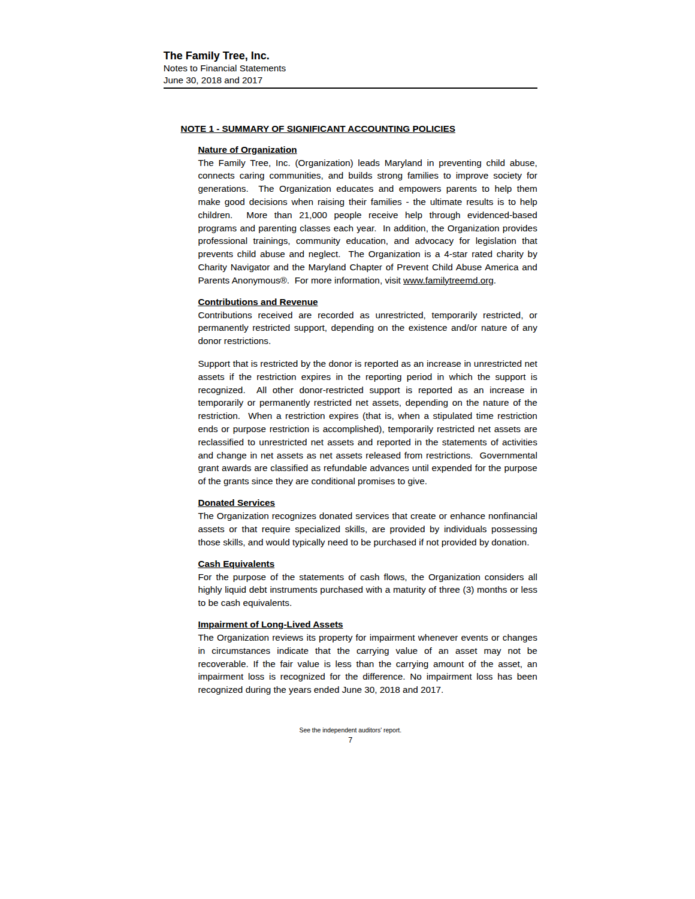The Family Tree, Inc.
Notes to Financial Statements
June 30, 2018 and 2017
NOTE 1 - SUMMARY OF SIGNIFICANT ACCOUNTING POLICIES
Nature of Organization
The Family Tree, Inc. (Organization) leads Maryland in preventing child abuse, connects caring communities, and builds strong families to improve society for generations. The Organization educates and empowers parents to help them make good decisions when raising their families - the ultimate results is to help children. More than 21,000 people receive help through evidenced-based programs and parenting classes each year. In addition, the Organization provides professional trainings, community education, and advocacy for legislation that prevents child abuse and neglect. The Organization is a 4-star rated charity by Charity Navigator and the Maryland Chapter of Prevent Child Abuse America and Parents Anonymous®. For more information, visit www.familytreemd.org.
Contributions and Revenue
Contributions received are recorded as unrestricted, temporarily restricted, or permanently restricted support, depending on the existence and/or nature of any donor restrictions.
Support that is restricted by the donor is reported as an increase in unrestricted net assets if the restriction expires in the reporting period in which the support is recognized. All other donor-restricted support is reported as an increase in temporarily or permanently restricted net assets, depending on the nature of the restriction. When a restriction expires (that is, when a stipulated time restriction ends or purpose restriction is accomplished), temporarily restricted net assets are reclassified to unrestricted net assets and reported in the statements of activities and change in net assets as net assets released from restrictions. Governmental grant awards are classified as refundable advances until expended for the purpose of the grants since they are conditional promises to give.
Donated Services
The Organization recognizes donated services that create or enhance nonfinancial assets or that require specialized skills, are provided by individuals possessing those skills, and would typically need to be purchased if not provided by donation.
Cash Equivalents
For the purpose of the statements of cash flows, the Organization considers all highly liquid debt instruments purchased with a maturity of three (3) months or less to be cash equivalents.
Impairment of Long-Lived Assets
The Organization reviews its property for impairment whenever events or changes in circumstances indicate that the carrying value of an asset may not be recoverable. If the fair value is less than the carrying amount of the asset, an impairment loss is recognized for the difference. No impairment loss has been recognized during the years ended June 30, 2018 and 2017.
See the independent auditors' report.
7